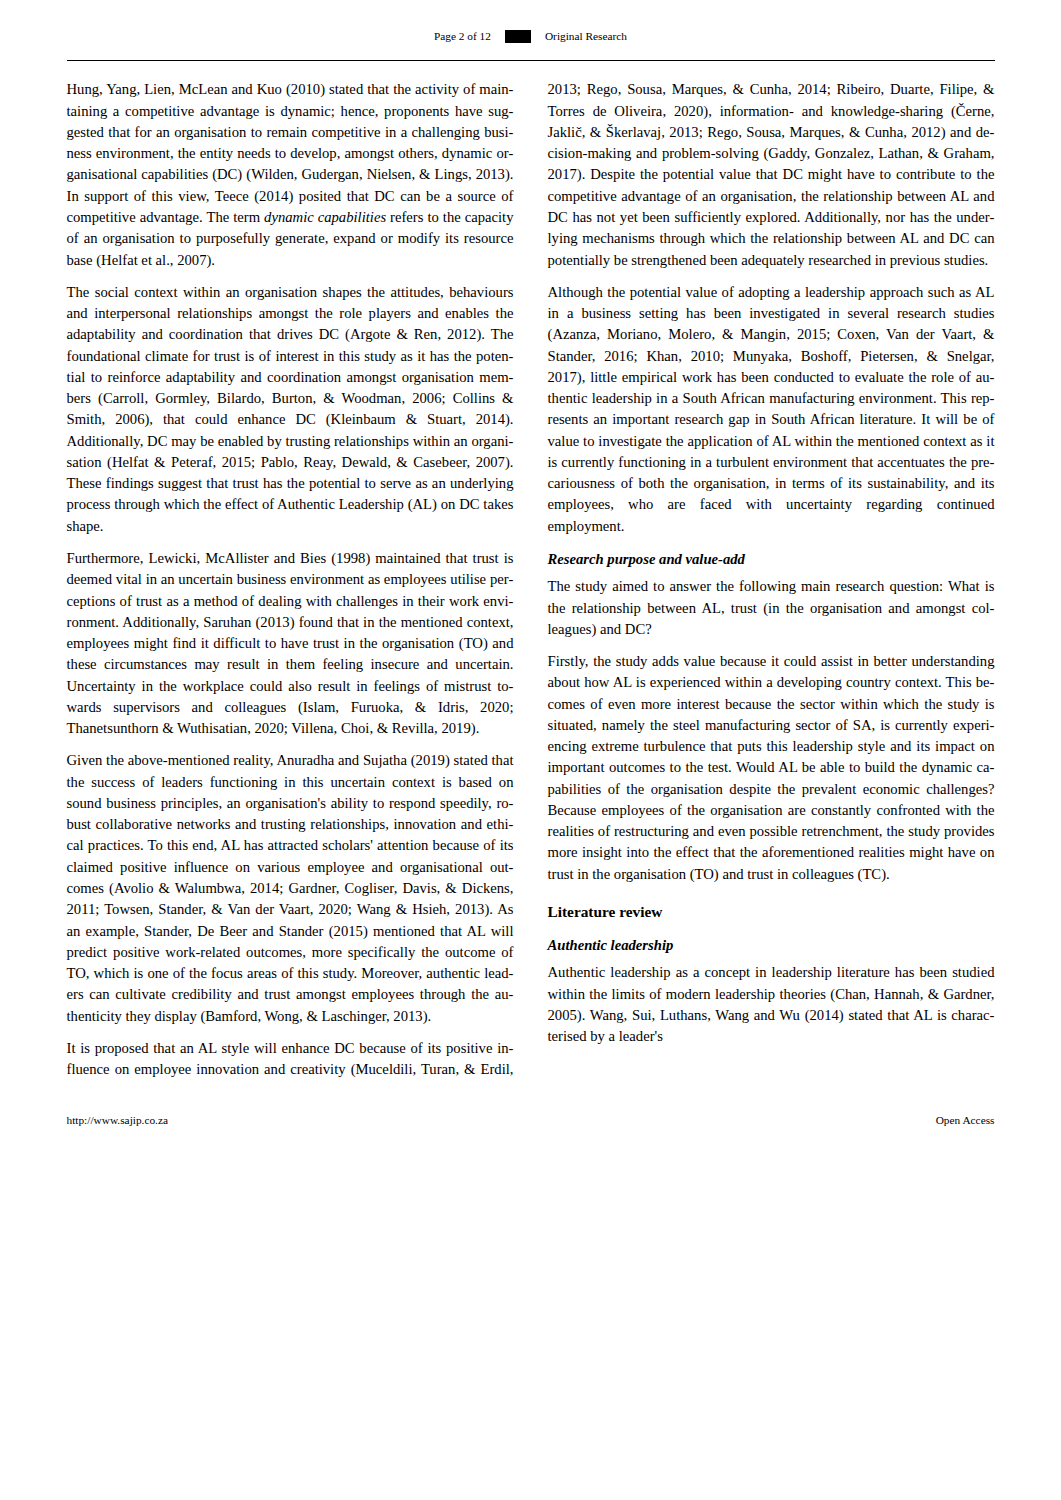Page 2 of 12 Original Research
Hung, Yang, Lien, McLean and Kuo (2010) stated that the activity of maintaining a competitive advantage is dynamic; hence, proponents have suggested that for an organisation to remain competitive in a challenging business environment, the entity needs to develop, amongst others, dynamic organisational capabilities (DC) (Wilden, Gudergan, Nielsen, & Lings, 2013). In support of this view, Teece (2014) posited that DC can be a source of competitive advantage. The term dynamic capabilities refers to the capacity of an organisation to purposefully generate, expand or modify its resource base (Helfat et al., 2007).
The social context within an organisation shapes the attitudes, behaviours and interpersonal relationships amongst the role players and enables the adaptability and coordination that drives DC (Argote & Ren, 2012). The foundational climate for trust is of interest in this study as it has the potential to reinforce adaptability and coordination amongst organisation members (Carroll, Gormley, Bilardo, Burton, & Woodman, 2006; Collins & Smith, 2006), that could enhance DC (Kleinbaum & Stuart, 2014). Additionally, DC may be enabled by trusting relationships within an organisation (Helfat & Peteraf, 2015; Pablo, Reay, Dewald, & Casebeer, 2007). These findings suggest that trust has the potential to serve as an underlying process through which the effect of Authentic Leadership (AL) on DC takes shape.
Furthermore, Lewicki, McAllister and Bies (1998) maintained that trust is deemed vital in an uncertain business environment as employees utilise perceptions of trust as a method of dealing with challenges in their work environment. Additionally, Saruhan (2013) found that in the mentioned context, employees might find it difficult to have trust in the organisation (TO) and these circumstances may result in them feeling insecure and uncertain. Uncertainty in the workplace could also result in feelings of mistrust towards supervisors and colleagues (Islam, Furuoka, & Idris, 2020; Thanetsunthorn & Wuthisatian, 2020; Villena, Choi, & Revilla, 2019).
Given the above-mentioned reality, Anuradha and Sujatha (2019) stated that the success of leaders functioning in this uncertain context is based on sound business principles, an organisation's ability to respond speedily, robust collaborative networks and trusting relationships, innovation and ethical practices. To this end, AL has attracted scholars' attention because of its claimed positive influence on various employee and organisational outcomes (Avolio & Walumbwa, 2014; Gardner, Cogliser, Davis, & Dickens, 2011; Towsen, Stander, & Van der Vaart, 2020; Wang & Hsieh, 2013). As an example, Stander, De Beer and Stander (2015) mentioned that AL will predict positive work-related outcomes, more specifically the outcome of TO, which is one of the focus areas of this study. Moreover, authentic leaders can cultivate credibility and trust amongst employees through the authenticity they display (Bamford, Wong, & Laschinger, 2013).
It is proposed that an AL style will enhance DC because of its positive influence on employee innovation and creativity (Muceldili, Turan, & Erdil, 2013; Rego, Sousa, Marques, & Cunha, 2014; Ribeiro, Duarte, Filipe, & Torres de Oliveira, 2020), information- and knowledge-sharing (Černe, Jaklič, & Škerlavaj, 2013; Rego, Sousa, Marques, & Cunha, 2012) and decision-making and problem-solving (Gaddy, Gonzalez, Lathan, & Graham, 2017). Despite the potential value that DC might have to contribute to the competitive advantage of an organisation, the relationship between AL and DC has not yet been sufficiently explored. Additionally, nor has the underlying mechanisms through which the relationship between AL and DC can potentially be strengthened been adequately researched in previous studies.
Although the potential value of adopting a leadership approach such as AL in a business setting has been investigated in several research studies (Azanza, Moriano, Molero, & Mangin, 2015; Coxen, Van der Vaart, & Stander, 2016; Khan, 2010; Munyaka, Boshoff, Pietersen, & Snelgar, 2017), little empirical work has been conducted to evaluate the role of authentic leadership in a South African manufacturing environment. This represents an important research gap in South African literature. It will be of value to investigate the application of AL within the mentioned context as it is currently functioning in a turbulent environment that accentuates the precariousness of both the organisation, in terms of its sustainability, and its employees, who are faced with uncertainty regarding continued employment.
Research purpose and value-add
The study aimed to answer the following main research question: What is the relationship between AL, trust (in the organisation and amongst colleagues) and DC?
Firstly, the study adds value because it could assist in better understanding about how AL is experienced within a developing country context. This becomes of even more interest because the sector within which the study is situated, namely the steel manufacturing sector of SA, is currently experiencing extreme turbulence that puts this leadership style and its impact on important outcomes to the test. Would AL be able to build the dynamic capabilities of the organisation despite the prevalent economic challenges? Because employees of the organisation are constantly confronted with the realities of restructuring and even possible retrenchment, the study provides more insight into the effect that the aforementioned realities might have on trust in the organisation (TO) and trust in colleagues (TC).
Literature review
Authentic leadership
Authentic leadership as a concept in leadership literature has been studied within the limits of modern leadership theories (Chan, Hannah, & Gardner, 2005). Wang, Sui, Luthans, Wang and Wu (2014) stated that AL is characterised by a leader's
http://www.sajip.co.za Open Access